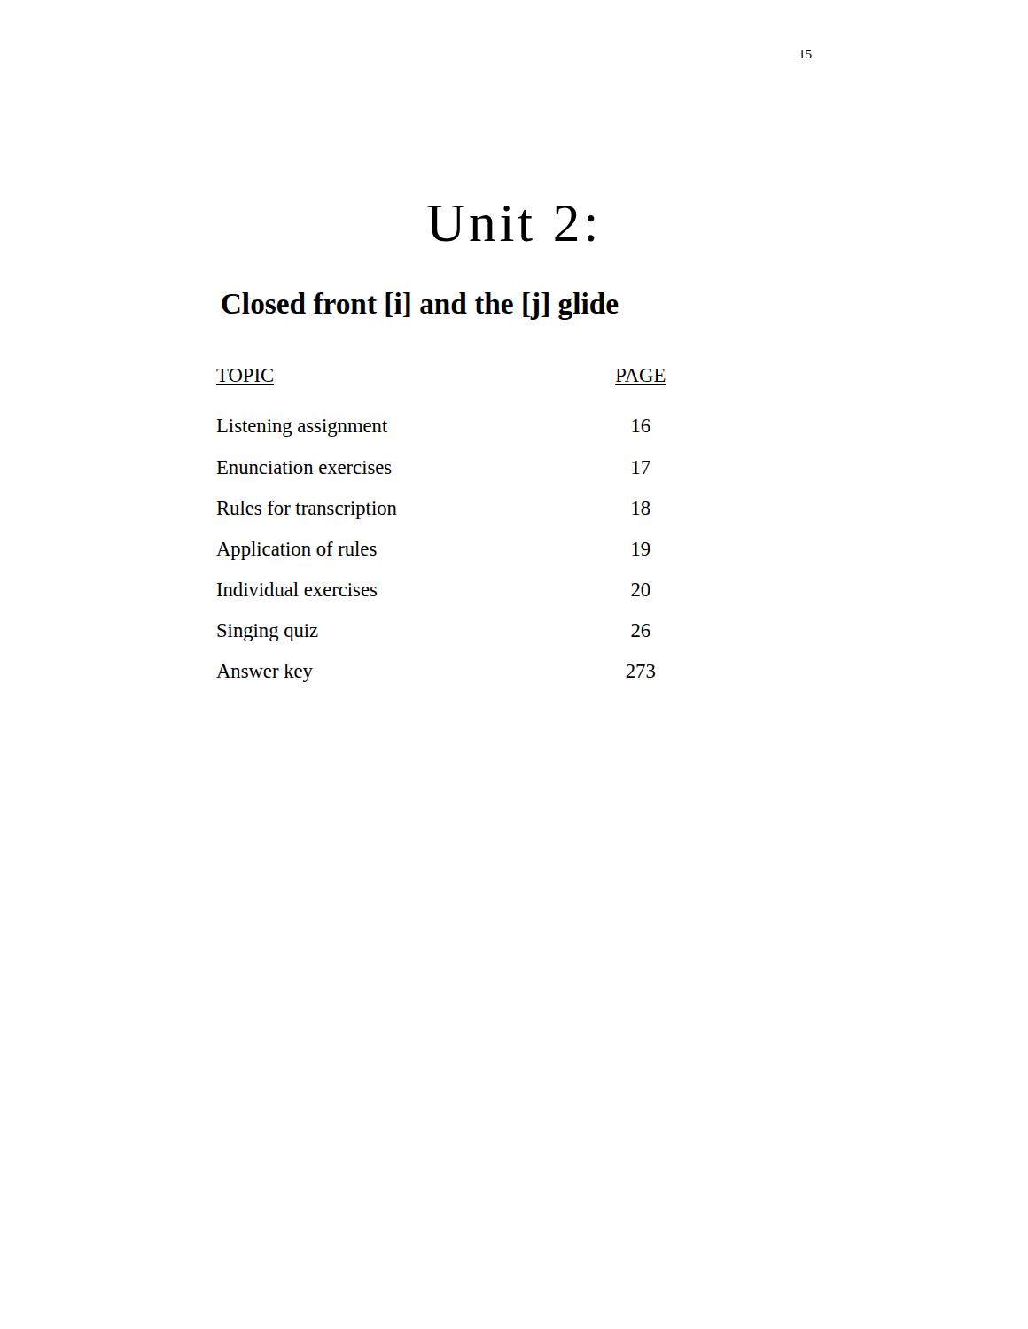15
Unit 2:
Closed front [i] and the [j] glide
| TOPIC | PAGE |
| --- | --- |
| Listening assignment | 16 |
| Enunciation exercises | 17 |
| Rules for transcription | 18 |
| Application of rules | 19 |
| Individual exercises | 20 |
| Singing quiz | 26 |
| Answer key | 273 |